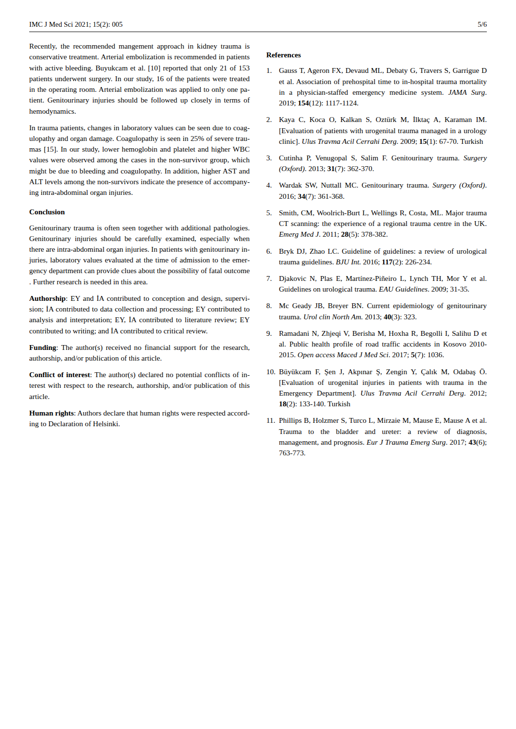IMC J Med Sci 2021; 15(2): 005 5/6
Recently, the recommended mangement approach in kidney trauma is conservative treatment. Arterial embolization is recommended in patients with active bleeding. Buyukcam et al. [10] reported that only 21 of 153 patients underwent surgery. In our study, 16 of the patients were treated in the operating room. Arterial embolization was applied to only one patient. Genitourinary injuries should be followed up closely in terms of hemodynamics.
In trauma patients, changes in laboratory values can be seen due to coagulopathy and organ damage. Coagulopathy is seen in 25% of severe traumas [15]. In our study, lower hemoglobin and platelet and higher WBC values were observed among the cases in the non-survivor group, which might be due to bleeding and coagulopathy. In addition, higher AST and ALT levels among the non-survivors indicate the presence of accompanying intra-abdominal organ injuries.
Conclusion
Genitourinary trauma is often seen together with additional pathologies. Genitourinary injuries should be carefully examined, especially when there are intra-abdominal organ injuries. In patients with genitourinary injuries, laboratory values evaluated at the time of admission to the emergency department can provide clues about the possibility of fatal outcome . Further research is needed in this area.
Authorship: EY and İA contributed to conception and design, supervision; İA contributed to data collection and processing; EY contributed to analysis and interpretation; EY, İA contributed to literature review; EY contributed to writing; and İA contributed to critical review.
Funding: The author(s) received no financial support for the research, authorship, and/or publication of this article.
Conflict of interest: The author(s) declared no potential conflicts of interest with respect to the research, authorship, and/or publication of this article.
Human rights: Authors declare that human rights were respected according to Declaration of Helsinki.
References
Gauss T, Ageron FX, Devaud ML, Debaty G, Travers S, Garrigue D et al. Association of prehospital time to in-hospital trauma mortality in a physician-staffed emergency medicine system. JAMA Surg. 2019; 154(12): 1117-1124.
Kaya C, Koca O, Kalkan S, Oztürk M, İlktaç A, Karaman IM. [Evaluation of patients with urogenital trauma managed in a urology clinic]. Ulus Travma Acil Cerrahi Derg. 2009; 15(1): 67-70. Turkish
Cutinha P, Venugopal S, Salim F. Genitourinary trauma. Surgery (Oxford). 2013; 31(7): 362-370.
Wardak SW, Nuttall MC. Genitourinary trauma. Surgery (Oxford). 2016; 34(7): 361-368.
Smith, CM, Woolrich-Burt L, Wellings R, Costa, ML. Major trauma CT scanning: the experience of a regional trauma centre in the UK. Emerg Med J. 2011; 28(5): 378-382.
Bryk DJ, Zhao LC. Guideline of guidelines: a review of urological trauma guidelines. BJU Int. 2016; 117(2): 226-234.
Djakovic N, Plas E, Martínez-Piñeiro L, Lynch TH, Mor Y et al. Guidelines on urological trauma. EAU Guidelines. 2009; 31-35.
Mc Geady JB, Breyer BN. Current epidemiology of genitourinary trauma. Urol clin North Am. 2013; 40(3): 323.
Ramadani N, Zhjeqi V, Berisha M, Hoxha R, Begolli I, Salihu D et al. Public health profile of road traffic accidents in Kosovo 2010-2015. Open access Maced J Med Sci. 2017; 5(7): 1036.
Büyükcam F, Şen J, Akpınar Ş, Zengin Y, Çalık M, Odabaş Ö. [Evaluation of urogenital injuries in patients with trauma in the Emergency Department]. Ulus Travma Acil Cerrahi Derg. 2012; 18(2): 133-140. Turkish
Phillips B, Holzmer S, Turco L, Mirzaie M, Mause E, Mause A et al. Trauma to the bladder and ureter: a review of diagnosis, management, and prognosis. Eur J Trauma Emerg Surg. 2017; 43(6); 763-773.